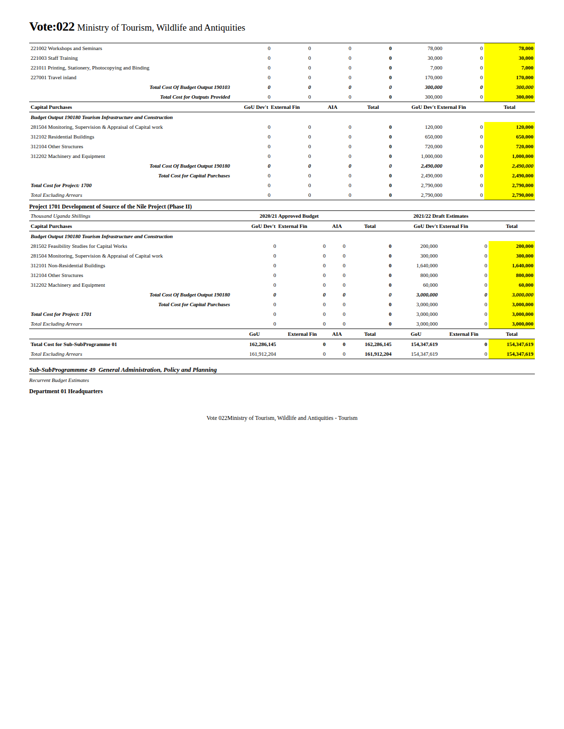Vote:022 Ministry of Tourism, Wildlife and Antiquities
| 221002 Workshops and Seminars | 0 | 0 | 0 | 0 | 78,000 | 0 | 78,000 |
| 221003 Staff Training | 0 | 0 | 0 | 0 | 30,000 | 0 | 30,000 |
| 221011 Printing, Stationery, Photocopying and Binding | 0 | 0 | 0 | 0 | 7,000 | 0 | 7,000 |
| 227001 Travel inland | 0 | 0 | 0 | 0 | 170,000 | 0 | 170,000 |
| Total Cost Of Budget Output 190103 | 0 | 0 | 0 | 0 | 300,000 | 0 | 300,000 |
| Total Cost for Outputs Provided | 0 | 0 | 0 | 0 | 300,000 | 0 | 300,000 |
| Capital Purchases | GoU Dev't External Fin | AIA | Total | GoU Dev't External Fin | Total |
| Budget Output 190180 Tourism Infrastructure and Construction |
| 281504 Monitoring, Supervision & Appraisal of Capital work | 0 | 0 | 0 | 0 | 120,000 | 0 | 120,000 |
| 312102 Residential Buildings | 0 | 0 | 0 | 0 | 650,000 | 0 | 650,000 |
| 312104 Other Structures | 0 | 0 | 0 | 0 | 720,000 | 0 | 720,000 |
| 312202 Machinery and Equipment | 0 | 0 | 0 | 0 | 1,000,000 | 0 | 1,000,000 |
| Total Cost Of Budget Output 190180 | 0 | 0 | 0 | 0 | 2,490,000 | 0 | 2,490,000 |
| Total Cost for Capital Purchases | 0 | 0 | 0 | 0 | 2,490,000 | 0 | 2,490,000 |
| Total Cost for Project: 1700 | 0 | 0 | 0 | 0 | 2,790,000 | 0 | 2,790,000 |
| Total Excluding Arrears | 0 | 0 | 0 | 0 | 2,790,000 | 0 | 2,790,000 |
Project 1701 Development of Source of the Nile Project (Phase II)
| Thousand Uganda Shillings | 2020/21 Approved Budget | 2021/22 Draft Estimates |
| Capital Purchases | GoU Dev't External Fin | AIA | Total | GoU Dev't External Fin | Total |
| Budget Output 190180 Tourism Infrastructure and Construction |
| 281502 Feasibility Studies for Capital Works | 0 | 0 | 0 | 0 | 200,000 | 0 | 200,000 |
| 281504 Monitoring, Supervision & Appraisal of Capital work | 0 | 0 | 0 | 0 | 300,000 | 0 | 300,000 |
| 312101 Non-Residential Buildings | 0 | 0 | 0 | 0 | 1,640,000 | 0 | 1,640,000 |
| 312104 Other Structures | 0 | 0 | 0 | 0 | 800,000 | 0 | 800,000 |
| 312202 Machinery and Equipment | 0 | 0 | 0 | 0 | 60,000 | 0 | 60,000 |
| Total Cost Of Budget Output 190180 | 0 | 0 | 0 | 0 | 3,000,000 | 0 | 3,000,000 |
| Total Cost for Capital Purchases | 0 | 0 | 0 | 0 | 3,000,000 | 0 | 3,000,000 |
| Total Cost for Project: 1701 | 0 | 0 | 0 | 0 | 3,000,000 | 0 | 3,000,000 |
| Total Excluding Arrears | 0 | 0 | 0 | 0 | 3,000,000 | 0 | 3,000,000 |
| | GoU | External Fin | AIA | Total | GoU | External Fin | Total |
| Total Cost for Sub-SubProgramme 01 | 162,286,145 | 0 | 0 | 162,286,145 | 154,347,619 | 0 | 154,347,619 |
| Total Excluding Arrears | 161,912,204 | 0 | 0 | 161,912,204 | 154,347,619 | 0 | 154,347,619 |
Sub-SubProgrammme 49 General Administration, Policy and Planning
Recurrent Budget Estimates
Department 01 Headquarters
Vote 022Ministry of Tourism, Wildlife and Antiquities - Tourism